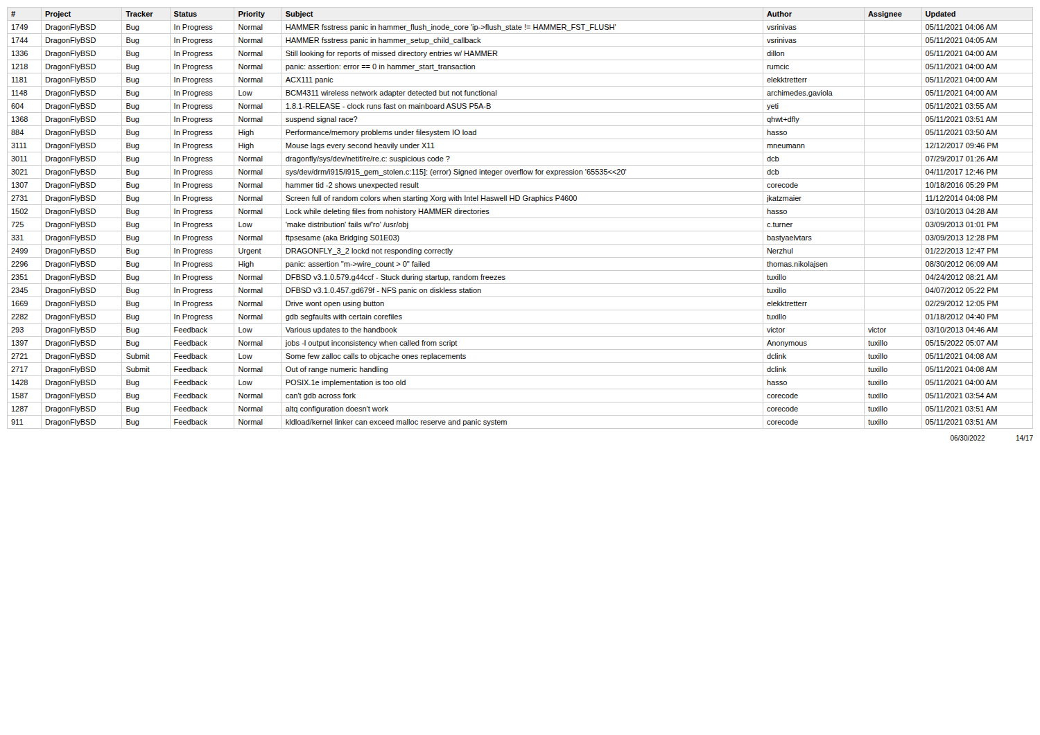| # | Project | Tracker | Status | Priority | Subject | Author | Assignee | Updated |
| --- | --- | --- | --- | --- | --- | --- | --- | --- |
| 1749 | DragonFlyBSD | Bug | In Progress | Normal | HAMMER fsstress panic in hammer_flush_inode_core 'ip->flush_state != HAMMER_FST_FLUSH' | vsrinivas | | 05/11/2021 04:06 AM |
| 1744 | DragonFlyBSD | Bug | In Progress | Normal | HAMMER fsstress panic in hammer_setup_child_callback | vsrinivas | | 05/11/2021 04:05 AM |
| 1336 | DragonFlyBSD | Bug | In Progress | Normal | Still looking for reports of missed directory entries w/ HAMMER | dillon | | 05/11/2021 04:00 AM |
| 1218 | DragonFlyBSD | Bug | In Progress | Normal | panic: assertion: error == 0 in hammer_start_transaction | rumcic | | 05/11/2021 04:00 AM |
| 1181 | DragonFlyBSD | Bug | In Progress | Normal | ACX111 panic | elekktretterr | | 05/11/2021 04:00 AM |
| 1148 | DragonFlyBSD | Bug | In Progress | Low | BCM4311 wireless network adapter detected but not functional | archimedes.gaviola | | 05/11/2021 04:00 AM |
| 604 | DragonFlyBSD | Bug | In Progress | Normal | 1.8.1-RELEASE - clock runs fast on mainboard ASUS P5A-B | yeti | | 05/11/2021 03:55 AM |
| 1368 | DragonFlyBSD | Bug | In Progress | Normal | suspend signal race? | qhwt+dfly | | 05/11/2021 03:51 AM |
| 884 | DragonFlyBSD | Bug | In Progress | High | Performance/memory problems under filesystem IO load | hasso | | 05/11/2021 03:50 AM |
| 3111 | DragonFlyBSD | Bug | In Progress | High | Mouse lags every second heavily under X11 | mneumann | | 12/12/2017 09:46 PM |
| 3011 | DragonFlyBSD | Bug | In Progress | Normal | dragonfly/sys/dev/netif/re/re.c: suspicious code ? | dcb | | 07/29/2017 01:26 AM |
| 3021 | DragonFlyBSD | Bug | In Progress | Normal | sys/dev/drm/i915/i915_gem_stolen.c:115]: (error) Signed integer overflow for expression '65535<<20' | dcb | | 04/11/2017 12:46 PM |
| 1307 | DragonFlyBSD | Bug | In Progress | Normal | hammer tid -2 shows unexpected result | corecode | | 10/18/2016 05:29 PM |
| 2731 | DragonFlyBSD | Bug | In Progress | Normal | Screen full of random colors when starting Xorg with Intel Haswell HD Graphics P4600 | jkatzmaier | | 11/12/2014 04:08 PM |
| 1502 | DragonFlyBSD | Bug | In Progress | Normal | Lock while deleting files from nohistory HAMMER directories | hasso | | 03/10/2013 04:28 AM |
| 725 | DragonFlyBSD | Bug | In Progress | Low | 'make distribution' fails w/'ro' /usr/obj | c.turner | | 03/09/2013 01:01 PM |
| 331 | DragonFlyBSD | Bug | In Progress | Normal | ftpsesame (aka Bridging S01E03) | bastyaelvtars | | 03/09/2013 12:28 PM |
| 2499 | DragonFlyBSD | Bug | In Progress | Urgent | DRAGONFLY_3_2 lockd not responding correctly | Nerzhul | | 01/22/2013 12:47 PM |
| 2296 | DragonFlyBSD | Bug | In Progress | High | panic: assertion "m->wire_count > 0" failed | thomas.nikolajsen | | 08/30/2012 06:09 AM |
| 2351 | DragonFlyBSD | Bug | In Progress | Normal | DFBSD v3.1.0.579.g44ccf - Stuck during startup, random freezes | tuxillo | | 04/24/2012 08:21 AM |
| 2345 | DragonFlyBSD | Bug | In Progress | Normal | DFBSD v3.1.0.457.gd679f - NFS panic on diskless station | tuxillo | | 04/07/2012 05:22 PM |
| 1669 | DragonFlyBSD | Bug | In Progress | Normal | Drive wont open using button | elekktretterr | | 02/29/2012 12:05 PM |
| 2282 | DragonFlyBSD | Bug | In Progress | Normal | gdb segfaults with certain corefiles | tuxillo | | 01/18/2012 04:40 PM |
| 293 | DragonFlyBSD | Bug | Feedback | Low | Various updates to the handbook | victor | victor | 03/10/2013 04:46 AM |
| 1397 | DragonFlyBSD | Bug | Feedback | Normal | jobs -l output inconsistency when called from script | Anonymous | tuxillo | 05/15/2022 05:07 AM |
| 2721 | DragonFlyBSD | Submit | Feedback | Low | Some few zalloc calls to objcache ones replacements | dclink | tuxillo | 05/11/2021 04:08 AM |
| 2717 | DragonFlyBSD | Submit | Feedback | Normal | Out of range numeric handling | dclink | tuxillo | 05/11/2021 04:08 AM |
| 1428 | DragonFlyBSD | Bug | Feedback | Low | POSIX.1e implementation is too old | hasso | tuxillo | 05/11/2021 04:00 AM |
| 1587 | DragonFlyBSD | Bug | Feedback | Normal | can't gdb across fork | corecode | tuxillo | 05/11/2021 03:54 AM |
| 1287 | DragonFlyBSD | Bug | Feedback | Normal | altq configuration doesn't work | corecode | tuxillo | 05/11/2021 03:51 AM |
| 911 | DragonFlyBSD | Bug | Feedback | Normal | kldload/kernel linker can exceed malloc reserve and panic system | corecode | tuxillo | 05/11/2021 03:51 AM |
06/30/2022 14/17